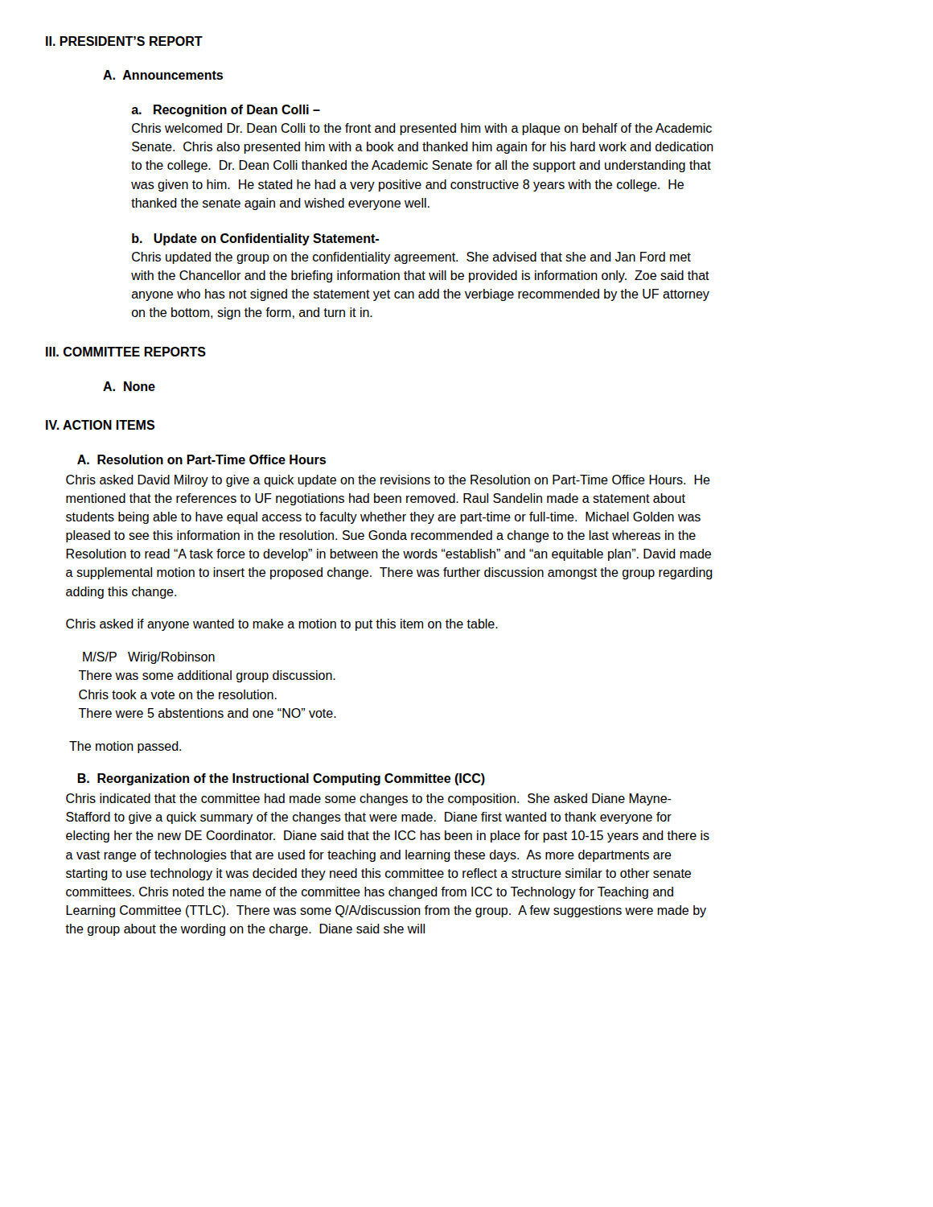II. PRESIDENT’S REPORT
A. Announcements
a. Recognition of Dean Colli –
Chris welcomed Dr. Dean Colli to the front and presented him with a plaque on behalf of the Academic Senate. Chris also presented him with a book and thanked him again for his hard work and dedication to the college. Dr. Dean Colli thanked the Academic Senate for all the support and understanding that was given to him. He stated he had a very positive and constructive 8 years with the college. He thanked the senate again and wished everyone well.
b. Update on Confidentiality Statement-
Chris updated the group on the confidentiality agreement. She advised that she and Jan Ford met with the Chancellor and the briefing information that will be provided is information only. Zoe said that anyone who has not signed the statement yet can add the verbiage recommended by the UF attorney on the bottom, sign the form, and turn it in.
III. COMMITTEE REPORTS
A. None
IV. ACTION ITEMS
A. Resolution on Part-Time Office Hours
Chris asked David Milroy to give a quick update on the revisions to the Resolution on Part-Time Office Hours. He mentioned that the references to UF negotiations had been removed. Raul Sandelin made a statement about students being able to have equal access to faculty whether they are part-time or full-time. Michael Golden was pleased to see this information in the resolution. Sue Gonda recommended a change to the last whereas in the Resolution to read “A task force to develop” in between the words “establish” and “an equitable plan”. David made a supplemental motion to insert the proposed change. There was further discussion amongst the group regarding adding this change.
Chris asked if anyone wanted to make a motion to put this item on the table.
M/S/P Wirig/Robinson
There was some additional group discussion.
Chris took a vote on the resolution.
There were 5 abstentions and one “NO” vote.
The motion passed.
B. Reorganization of the Instructional Computing Committee (ICC)
Chris indicated that the committee had made some changes to the composition. She asked Diane Mayne-Stafford to give a quick summary of the changes that were made. Diane first wanted to thank everyone for electing her the new DE Coordinator. Diane said that the ICC has been in place for past 10-15 years and there is a vast range of technologies that are used for teaching and learning these days. As more departments are starting to use technology it was decided they need this committee to reflect a structure similar to other senate committees. Chris noted the name of the committee has changed from ICC to Technology for Teaching and Learning Committee (TTLC). There was some Q/A/discussion from the group. A few suggestions were made by the group about the wording on the charge. Diane said she will